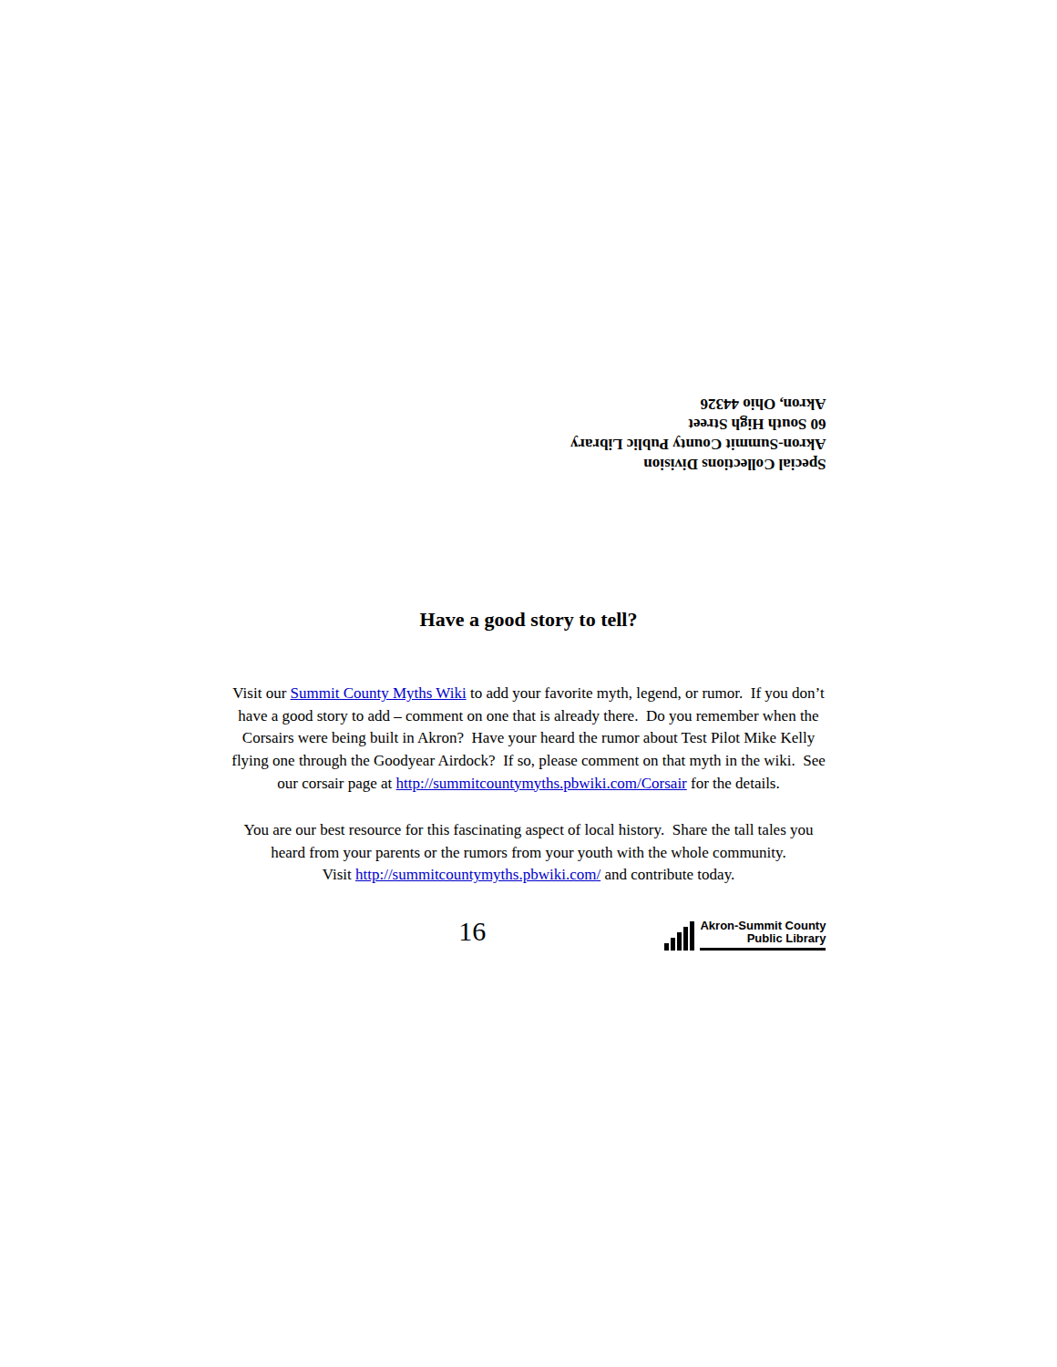Special Collections Division
Akron-Summit County Public Library
60 South High Street
Akron, Ohio 44326
Have a good story to tell?
Visit our Summit County Myths Wiki to add your favorite myth, legend, or rumor. If you don’t have a good story to add – comment on one that is already there. Do you remember when the Corsairs were being built in Akron? Have your heard the rumor about Test Pilot Mike Kelly flying one through the Goodyear Airdock? If so, please comment on that myth in the wiki. See our corsair page at http://summitcountymyths.pbwiki.com/Corsair for the details.
You are our best resource for this fascinating aspect of local history. Share the tall tales you heard from your parents or the rumors from your youth with the whole community.
Visit http://summitcountymyths.pbwiki.com/ and contribute today.
16
Akron-Summit County Public Library